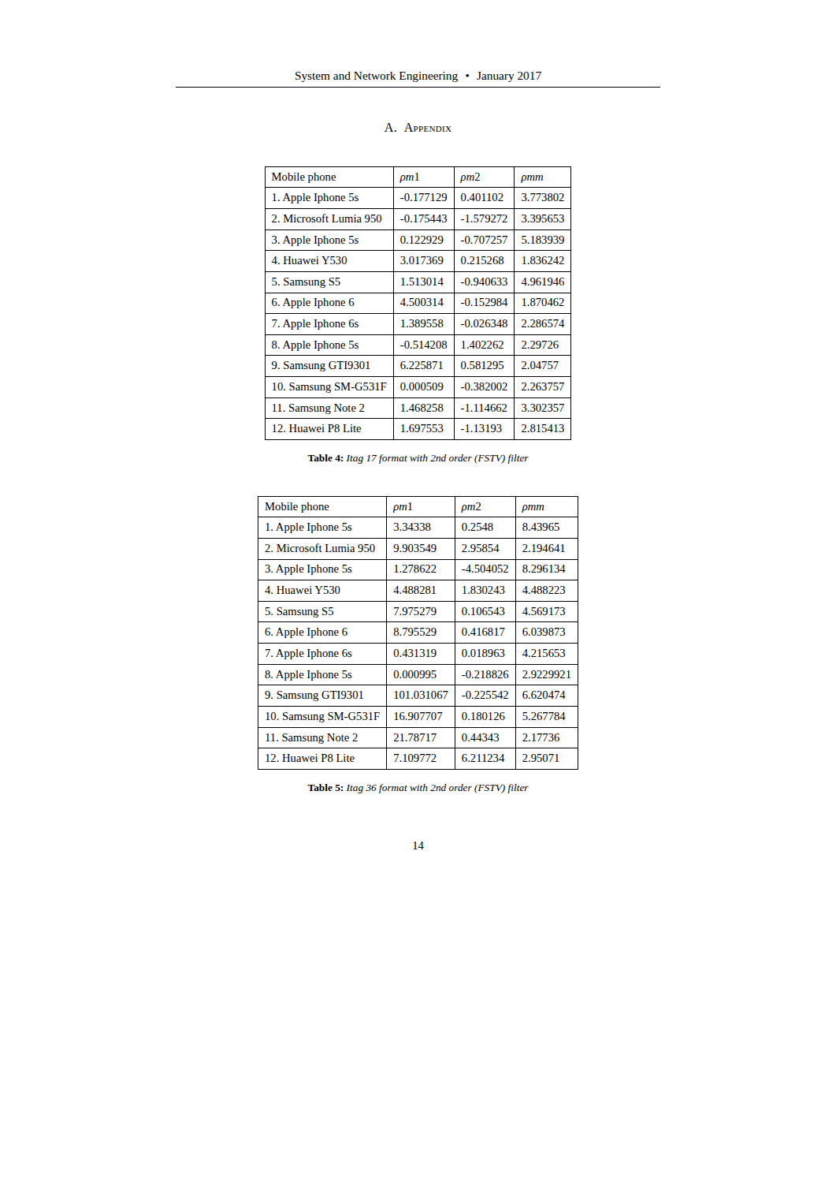System and Network Engineering • January 2017
A. Appendix
| Mobile phone | ρm 1 | ρm 2 | ρmm |
| --- | --- | --- | --- |
| 1. Apple Iphone 5s | -0.177129 | 0.401102 | 3.773802 |
| 2. Microsoft Lumia 950 | -0.175443 | -1.579272 | 3.395653 |
| 3. Apple Iphone 5s | 0.122929 | -0.707257 | 5.183939 |
| 4. Huawei Y530 | 3.017369 | 0.215268 | 1.836242 |
| 5. Samsung S5 | 1.513014 | -0.940633 | 4.961946 |
| 6. Apple Iphone 6 | 4.500314 | -0.152984 | 1.870462 |
| 7. Apple Iphone 6s | 1.389558 | -0.026348 | 2.286574 |
| 8. Apple Iphone 5s | -0.514208 | 1.402262 | 2.29726 |
| 9. Samsung GTI9301 | 6.225871 | 0.581295 | 2.04757 |
| 10. Samsung SM-G531F | 0.000509 | -0.382002 | 2.263757 |
| 11. Samsung Note 2 | 1.468258 | -1.114662 | 3.302357 |
| 12. Huawei P8 Lite | 1.697553 | -1.13193 | 2.815413 |
Table 4: Itag 17 format with 2nd order (FSTV) filter
| Mobile phone | ρm 1 | ρm 2 | ρmm |
| --- | --- | --- | --- |
| 1. Apple Iphone 5s | 3.34338 | 0.2548 | 8.43965 |
| 2. Microsoft Lumia 950 | 9.903549 | 2.95854 | 2.194641 |
| 3. Apple Iphone 5s | 1.278622 | -4.504052 | 8.296134 |
| 4. Huawei Y530 | 4.488281 | 1.830243 | 4.488223 |
| 5. Samsung S5 | 7.975279 | 0.106543 | 4.569173 |
| 6. Apple Iphone 6 | 8.795529 | 0.416817 | 6.039873 |
| 7. Apple Iphone 6s | 0.431319 | 0.018963 | 4.215653 |
| 8. Apple Iphone 5s | 0.000995 | -0.218826 | 2.9229921 |
| 9. Samsung GTI9301 | 101.031067 | -0.225542 | 6.620474 |
| 10. Samsung SM-G531F | 16.907707 | 0.180126 | 5.267784 |
| 11. Samsung Note 2 | 21.78717 | 0.44343 | 2.17736 |
| 12. Huawei P8 Lite | 7.109772 | 6.211234 | 2.95071 |
Table 5: Itag 36 format with 2nd order (FSTV) filter
14